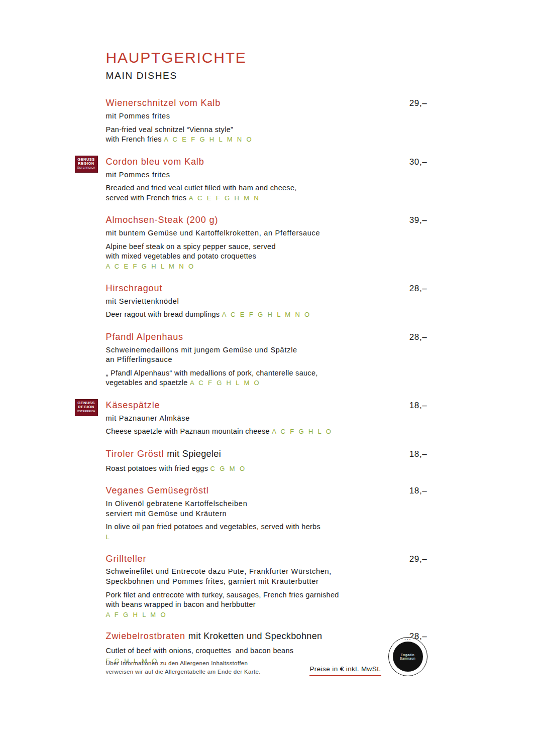HAUPTGERICHTE
MAIN DISHES
Wienerschnitzel vom Kalb
29,–
mit Pommes frites
Pan-fried veal schnitzel “Vienna style”
with French fries A C E F G H L M N O
GENUSS REGION ÖSTERREICH
Cordon bleu vom Kalb
30,–
mit Pommes frites
Breaded and fried veal cutlet filled with ham and cheese,
served with French fries A C E F G H M N
Almochsen-Steak (200 g)
39,–
mit buntem Gemüse und Kartoffelkroketten, an Pfeffersauce
Alpine beef steak on a spicy pepper sauce, served
with mixed vegetables and potato croquettes A C E F G H L M N O
Hirschragout
28,–
mit Serviettenknödel
Deer ragout with bread dumplings A C E F G H L M N O
Pfandl Alpenhaus
28,–
Schweinemedaillons mit jungem Gemüse und Spätzle
an Pfifferlingsauce
„ Pfandl Alpenhaus“ with medallions of pork, chanterelle sauce,
vegetables and spaetzle A C F G H L M O
GENUSS REGION ÖSTERREICH
Käsespätzle
18,–
mit Paznauner Almkäse
Cheese spaetzle with Paznaun mountain cheese A C F G H L O
Tiroler Gröstl mit Spiegelei
18,–
Roast potatoes with fried eggs C G M O
Veganes Gemüsegröstl
18,–
In Olivenöl gebratene Kartoffelscheiben
serviert mit Gemüse und Kräutern
In olive oil pan fried potatoes and vegetables, served with herbs L
Grillteller
29,–
Schweinefilet und Entrecote dazu Pute, Frankfurter Würstchen,
Speckbohnen und Pommes frites, garniert mit Kräuterbutter
Pork filet and entrecote with turkey, sausages, French fries garnished
with beans wrapped in bacon and herbbutter A F G H L M O
Zwiebelrostbraten mit Kroketten und Speckbohnen
28,–
Cutlet of beef with onions, croquettes and bacon beans F G H L M O
Über Informationen zu den Allergenen Inhaltsstoffen
verweisen wir auf die Allergentabelle am Ende der Karte.
Preise in € inkl. MwSt.
• • •
Engadin
Samnaun